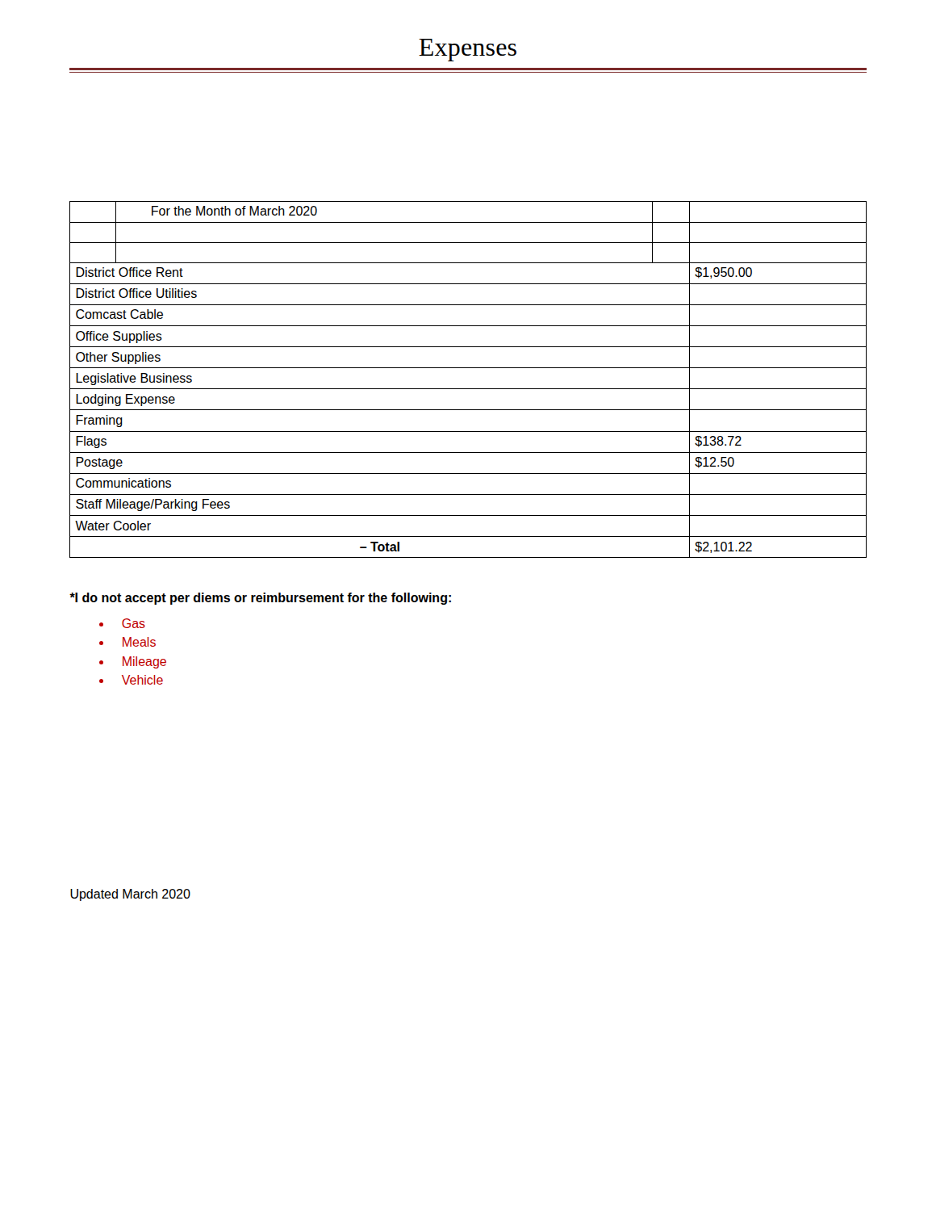Expenses
| | For the Month of March 2020 | | |
| District Office Rent | $1,950.00 |
| District Office Utilities | |
| Comcast Cable | |
| Office Supplies | |
| Other Supplies | |
| Legislative Business | |
| Lodging Expense | |
| Framing | |
| Flags | $138.72 |
| Postage | $12.50 |
| Communications | |
| Staff Mileage/Parking Fees | |
| Water Cooler | |
| – Total | $2,101.22 |
*I do not accept per diems or reimbursement for the following:
Gas
Meals
Mileage
Vehicle
Updated March 2020